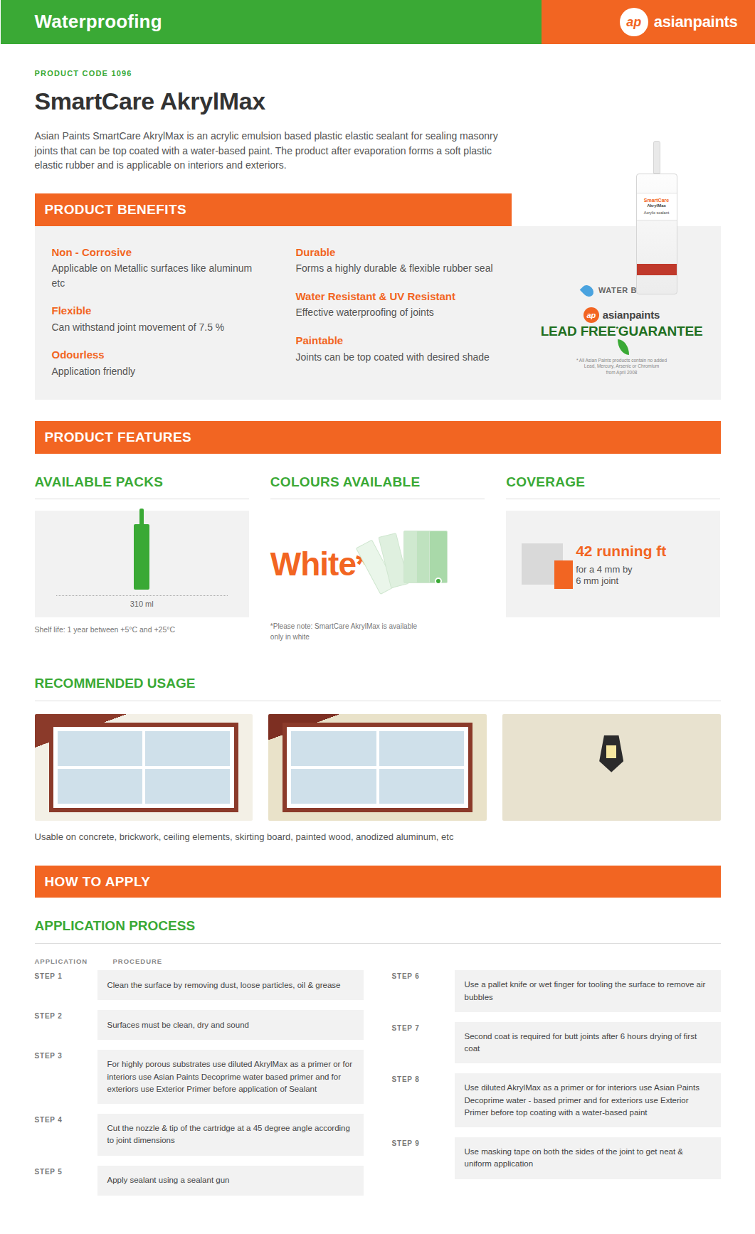Waterproofing
asianpaints
PRODUCT CODE 1096
SmartCare AkrylMax
Asian Paints SmartCare AkrylMax is an acrylic emulsion based plastic elastic sealant for sealing masonry joints that can be top coated with a water-based paint. The product after evaporation forms a soft plastic elastic rubber and is applicable on interiors and exteriors.
PRODUCT BENEFITS
SmartCare AkrylMax Acrylic sealant
Non - Corrosive
Applicable on Metallic surfaces like aluminum etc
Flexible
Can withstand joint movement of 7.5 %
Odourless
Application friendly
Durable
Forms a highly durable & flexible rubber seal
Water Resistant & UV Resistant
Effective waterproofing of joints
Paintable
Joints can be top coated with desired shade
WATER BASED
asianpaints
LEAD FREE*GUARANTEE
* All Asian Paints products contain no added
Lead, Mercury, Arsenic or Chromium
from April 2008
PRODUCT FEATURES
AVAILABLE PACKS
310 ml
Shelf life: 1 year between +5°C and +25°C
COLOURS AVAILABLE
White*
*Please note: SmartCare AkrylMax is available only in white
COVERAGE
42 running ft
for a 4 mm by
6 mm joint
RECOMMENDED USAGE
Usable on concrete, brickwork, ceiling elements, skirting board, painted wood, anodized aluminum, etc
HOW TO APPLY
APPLICATION PROCESS
APPLICATION PROCEDURE
STEP 1
Clean the surface by removing dust, loose particles, oil & grease
STEP 2
Surfaces must be clean, dry and sound
STEP 3
For highly porous substrates use diluted AkrylMax as a primer or for interiors use Asian Paints Decoprime water based primer and for exteriors use Exterior Primer before application of Sealant
STEP 4
Cut the nozzle & tip of the cartridge at a 45 degree angle according to joint dimensions
STEP 5
Apply sealant using a sealant gun
STEP 6
Use a pallet knife or wet finger for tooling the surface to remove air bubbles
STEP 7
Second coat is required for butt joints after 6 hours drying of first coat
STEP 8
Use diluted AkrylMax as a primer or for interiors use Asian Paints Decoprime water - based primer and for exteriors use Exterior Primer before top coating with a water-based paint
STEP 9
Use masking tape on both the sides of the joint to get neat & uniform application